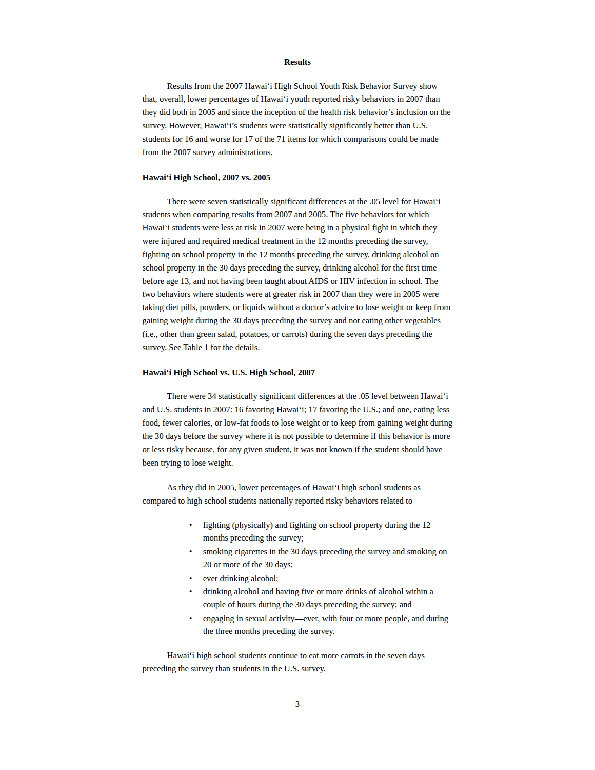Results
Results from the 2007 Hawaiʻi High School Youth Risk Behavior Survey show that, overall, lower percentages of Hawaiʻi youth reported risky behaviors in 2007 than they did both in 2005 and since the inception of the health risk behavior’s inclusion on the survey. However, Hawaiʻi’s students were statistically significantly better than U.S. students for 16 and worse for 17 of the 71 items for which comparisons could be made from the 2007 survey administrations.
Hawaiʻi High School, 2007 vs. 2005
There were seven statistically significant differences at the .05 level for Hawaiʻi students when comparing results from 2007 and 2005. The five behaviors for which Hawaiʻi students were less at risk in 2007 were being in a physical fight in which they were injured and required medical treatment in the 12 months preceding the survey, fighting on school property in the 12 months preceding the survey, drinking alcohol on school property in the 30 days preceding the survey, drinking alcohol for the first time before age 13, and not having been taught about AIDS or HIV infection in school. The two behaviors where students were at greater risk in 2007 than they were in 2005 were taking diet pills, powders, or liquids without a doctor’s advice to lose weight or keep from gaining weight during the 30 days preceding the survey and not eating other vegetables (i.e., other than green salad, potatoes, or carrots) during the seven days preceding the survey. See Table 1 for the details.
Hawaiʻi High School vs. U.S. High School, 2007
There were 34 statistically significant differences at the .05 level between Hawaiʻi and U.S. students in 2007: 16 favoring Hawaiʻi; 17 favoring the U.S.; and one, eating less food, fewer calories, or low-fat foods to lose weight or to keep from gaining weight during the 30 days before the survey where it is not possible to determine if this behavior is more or less risky because, for any given student, it was not known if the student should have been trying to lose weight.
As they did in 2005, lower percentages of Hawaiʻi high school students as compared to high school students nationally reported risky behaviors related to
fighting (physically) and fighting on school property during the 12 months preceding the survey;
smoking cigarettes in the 30 days preceding the survey and smoking on 20 or more of the 30 days;
ever drinking alcohol;
drinking alcohol and having five or more drinks of alcohol within a couple of hours during the 30 days preceding the survey; and
engaging in sexual activity—ever, with four or more people, and during the three months preceding the survey.
Hawaiʻi high school students continue to eat more carrots in the seven days preceding the survey than students in the U.S. survey.
3